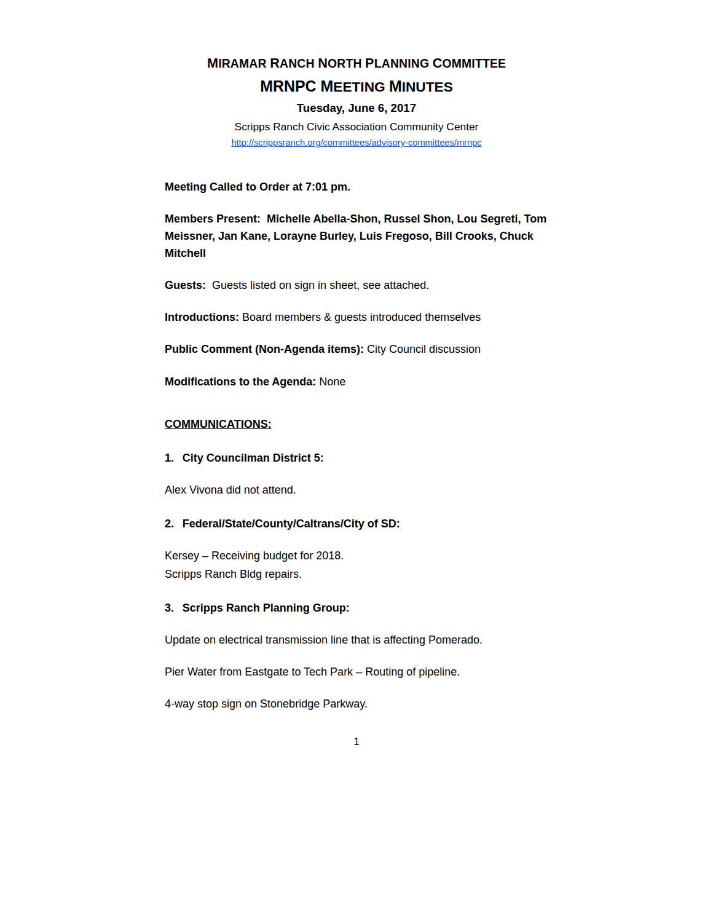MIRAMAR RANCH NORTH PLANNING COMMITTEE
MRNPC MEETING MINUTES
Tuesday, June 6, 2017
Scripps Ranch Civic Association Community Center
http://scrippsranch.org/committees/advisory-committees/mrnpc
Meeting Called to Order at 7:01 pm.
Members Present: Michelle Abella-Shon, Russel Shon, Lou Segreti, Tom Meissner, Jan Kane, Lorayne Burley, Luis Fregoso, Bill Crooks, Chuck Mitchell
Guests: Guests listed on sign in sheet, see attached.
Introductions: Board members & guests introduced themselves
Public Comment (Non-Agenda items): City Council discussion
Modifications to the Agenda: None
COMMUNICATIONS:
City Councilman District 5:
Alex Vivona did not attend.
Federal/State/County/Caltrans/City of SD:
Kersey – Receiving budget for 2018.
Scripps Ranch Bldg repairs.
Scripps Ranch Planning Group:
Update on electrical transmission line that is affecting Pomerado.
Pier Water from Eastgate to Tech Park – Routing of pipeline.
4-way stop sign on Stonebridge Parkway.
1